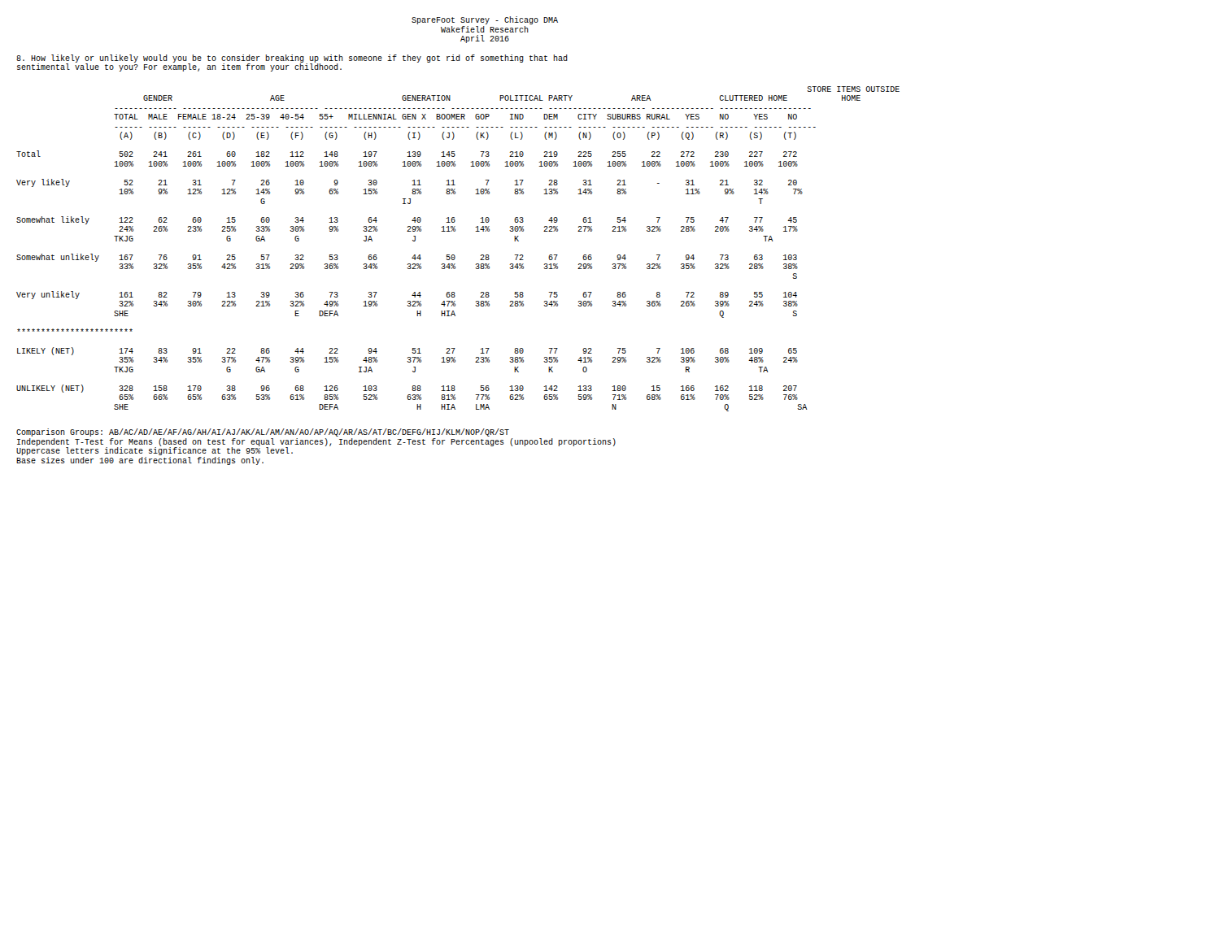SpareFoot Survey - Chicago DMA
                                                                                       Wakefield Research
                                                                                           April 2016
8. How likely or unlikely would you be to consider breaking up with someone if they got rid of something that had
sentimental value to you? For example, an item from your childhood.
                                                                                                                                                                  STORE ITEMS OUTSIDE
                          GENDER                    AGE                        GENERATION          POLITICAL PARTY            AREA              CLUTTERED HOME           HOME
                    ------------- ---------------------------- ------------------------- ------------------- -------------------- ------------- -------------------
                    TOTAL  MALE  FEMALE 18-24  25-39  40-54   55+   MILLENNIAL GEN X  BOOMER  GOP    IND    DEM    CITY  SUBURBS RURAL   YES    NO     YES    NO
                    ------ ------ ------ ------ ------ ------ ------ ---------- ------ ------ ------ ------ ------ ------ ------- ------ ------ ------ ------ ------
                     (A)    (B)    (C)    (D)    (E)    (F)    (G)     (H)      (I)    (J)    (K)    (L)    (M)    (N)    (O)    (P)    (Q)    (R)    (S)    (T)

Total                502    241    261     60    182    112    148     197      139    145     73    210    219    225    255     22    272    230    227    272
                    100%   100%   100%   100%   100%   100%   100%    100%     100%   100%   100%   100%   100%   100%   100%   100%   100%   100%   100%   100%

Very likely           52     21     31      7     26     10      9      30       11     11      7     17     28     31     21      -     31     21     32     20
                     10%     9%    12%    12%    14%     9%     6%     15%       8%     8%    10%     8%    13%    14%     8%            11%     9%    14%     7%
                                                  G                            IJ                                                                       T

Somewhat likely      122     62     60     15     60     34     13      64       40     16     10     63     49     61     54      7     75     47     77     45
                     24%    26%    23%    25%    33%    30%     9%     32%      29%    11%    14%    30%    22%    27%    21%    32%    28%    20%    34%    17%
                    TKJG                   G     GA      G             JA        J                    K                                                  TA

Somewhat unlikely    167     76     91     25     57     32     53      66       44     50     28     72     67     66     94      7     94     73     63    103
                     33%    32%    35%    42%    31%    29%    36%     34%      32%    34%    38%    34%    31%    29%    37%    32%    35%    32%    28%    38%
                                                                                                                                                               S

Very unlikely        161     82     79     13     39     36     73      37       44     68     28     58     75     67     86      8     72     89     55    104
                     32%    34%    30%    22%    21%    32%    49%     19%      32%    47%    38%    28%    34%    30%    34%    36%    26%    39%    24%    38%
                    SHE                                  E    DEFA                H    HIA                                                      Q              S

************************

LIKELY (NET)         174     83     91     22     86     44     22      94       51     27     17     80     77     92     75      7    106     68    109     65
                     35%    34%    35%    37%    47%    39%    15%     48%      37%    19%    23%    38%    35%    41%    29%    32%    39%    30%    48%    24%
                    TKJG                   G     GA      G            IJA        J                    K      K      O                    R              TA

UNLIKELY (NET)       328    158    170     38     96     68    126     103       88    118     56    130    142    133    180     15    166    162    118    207
                     65%    66%    65%    63%    53%    61%    85%     52%      63%    81%    77%    62%    65%    59%    71%    68%    61%    70%    52%    76%
                    SHE                                       DEFA                H    HIA    LMA                         N                      Q              SA
Comparison Groups: AB/AC/AD/AE/AF/AG/AH/AI/AJ/AK/AL/AM/AN/AO/AP/AQ/AR/AS/AT/BC/DEFG/HIJ/KLM/NOP/QR/ST
Independent T-Test for Means (based on test for equal variances), Independent Z-Test for Percentages (unpooled proportions)
Uppercase letters indicate significance at the 95% level.
Base sizes under 100 are directional findings only.